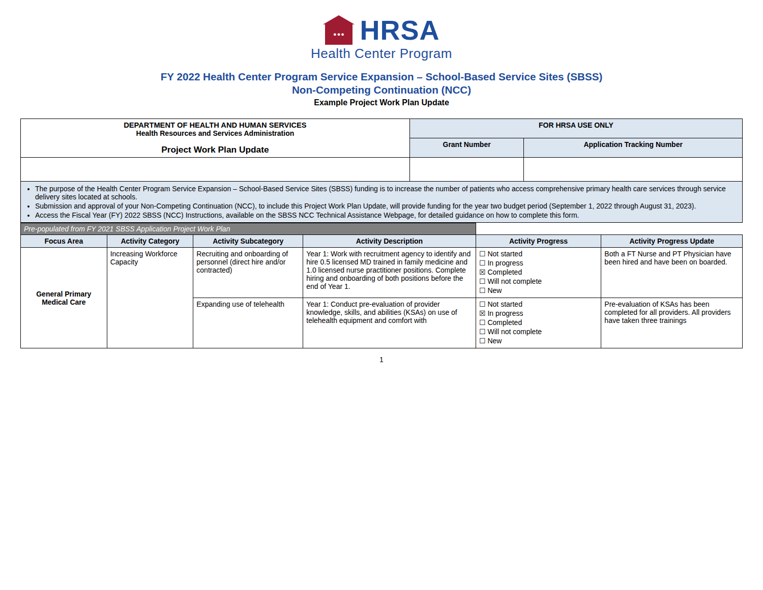●●●
HRSA
Health Center Program
FY 2022 Health Center Program Service Expansion – School-Based Service Sites (SBSS)
Non-Competing Continuation (NCC)
Example Project Work Plan Update
| DEPARTMENT OF HEALTH AND HUMAN SERVICES Health Resources and Services Administration Project Work Plan Update | FOR HRSA USE ONLY |
| Grant Number | Application Tracking Number |
| The purpose of the Health Center Program Service Expansion – School-Based Service Sites (SBSS) funding is to increase the number of patients who access comprehensive primary health care services through service delivery sites located at schools. Submission and approval of your Non-Competing Continuation (NCC), to include this Project Work Plan Update, will provide funding for the year two budget period (September 1, 2022 through August 31, 2023). Access the Fiscal Year (FY) 2022 SBSS (NCC) Instructions, available on the SBSS NCC Technical Assistance Webpage, for detailed guidance on how to complete this form. |
| Pre-populated from FY 2021 SBSS Application Project Work Plan | |
| Focus Area | Activity Category | Activity Subcategory | Activity Description | Activity Progress | Activity Progress Update |
| General Primary Medical Care | Increasing Workforce Capacity | Recruiting and onboarding of personnel (direct hire and/or contracted) | Year 1: Work with recruitment agency to identify and hire 0.5 licensed MD trained in family medicine and 1.0 licensed nurse practitioner positions. Complete hiring and onboarding of both positions before the end of Year 1. | ☐ Not started ☐ In progress ☒ Completed ☐ Will not complete ☐ New | Both a FT Nurse and PT Physician have been hired and have been on boarded. |
| Expanding use of telehealth | Year 1: Conduct pre-evaluation of provider knowledge, skills, and abilities (KSAs) on use of telehealth equipment and comfort with | ☐ Not started ☒ In progress ☐ Completed ☐ Will not complete ☐ New | Pre-evaluation of KSAs has been completed for all providers. All providers have taken three trainings |
1